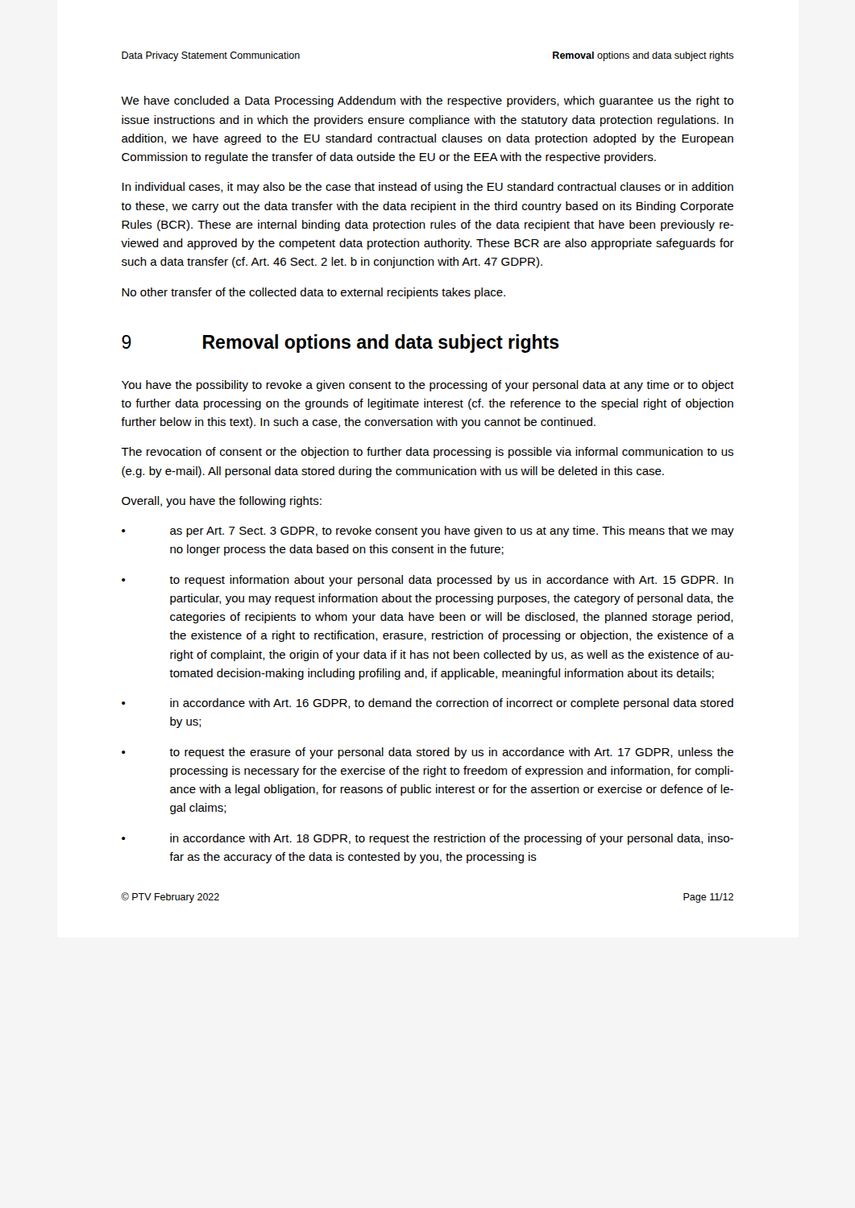Data Privacy Statement Communication
Removal options and data subject rights
We have concluded a Data Processing Addendum with the respective providers, which guarantee us the right to issue instructions and in which the providers ensure compliance with the statutory data protection regulations. In addition, we have agreed to the EU standard contractual clauses on data protection adopted by the European Commission to regulate the transfer of data outside the EU or the EEA with the respective providers.
In individual cases, it may also be the case that instead of using the EU standard contractual clauses or in addition to these, we carry out the data transfer with the data recipient in the third country based on its Binding Corporate Rules (BCR). These are internal binding data protection rules of the data recipient that have been previously reviewed and approved by the competent data protection authority. These BCR are also appropriate safeguards for such a data transfer (cf. Art. 46 Sect. 2 let. b in conjunction with Art. 47 GDPR).
No other transfer of the collected data to external recipients takes place.
9 Removal options and data subject rights
You have the possibility to revoke a given consent to the processing of your personal data at any time or to object to further data processing on the grounds of legitimate interest (cf. the reference to the special right of objection further below in this text). In such a case, the conversation with you cannot be continued.
The revocation of consent or the objection to further data processing is possible via informal communication to us (e.g. by e-mail). All personal data stored during the communication with us will be deleted in this case.
Overall, you have the following rights:
as per Art. 7 Sect. 3 GDPR, to revoke consent you have given to us at any time. This means that we may no longer process the data based on this consent in the future;
to request information about your personal data processed by us in accordance with Art. 15 GDPR. In particular, you may request information about the processing purposes, the category of personal data, the categories of recipients to whom your data have been or will be disclosed, the planned storage period, the existence of a right to rectification, erasure, restriction of processing or objection, the existence of a right of complaint, the origin of your data if it has not been collected by us, as well as the existence of automated decision-making including profiling and, if applicable, meaningful information about its details;
in accordance with Art. 16 GDPR, to demand the correction of incorrect or complete personal data stored by us;
to request the erasure of your personal data stored by us in accordance with Art. 17 GDPR, unless the processing is necessary for the exercise of the right to freedom of expression and information, for compliance with a legal obligation, for reasons of public interest or for the assertion or exercise or defence of legal claims;
in accordance with Art. 18 GDPR, to request the restriction of the processing of your personal data, insofar as the accuracy of the data is contested by you, the processing is
© PTV February 2022
Page 11/12